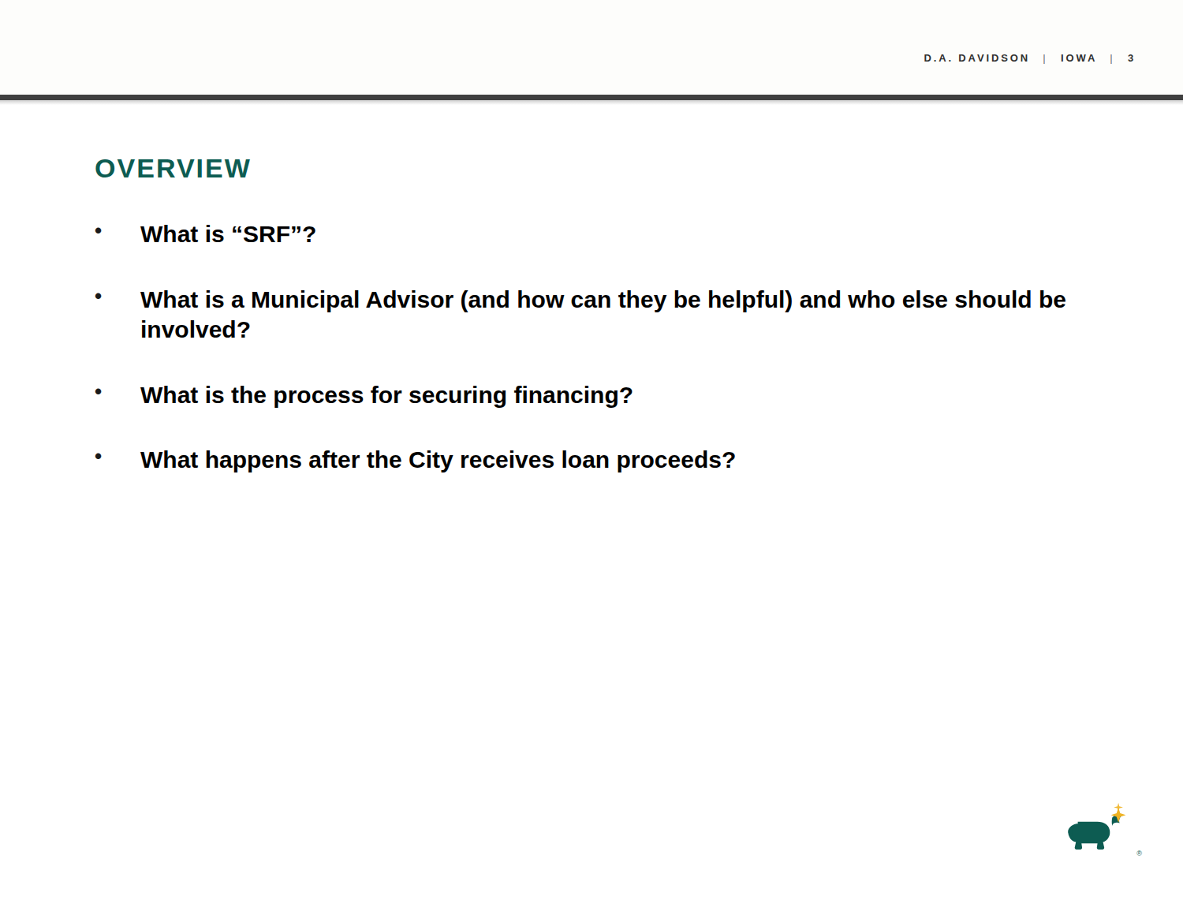D.A. DAVIDSON | IOWA | 3
OVERVIEW
What is “SRF”?
What is a Municipal Advisor (and how can they be helpful) and who else should be involved?
What is the process for securing financing?
What happens after the City receives loan proceeds?
®